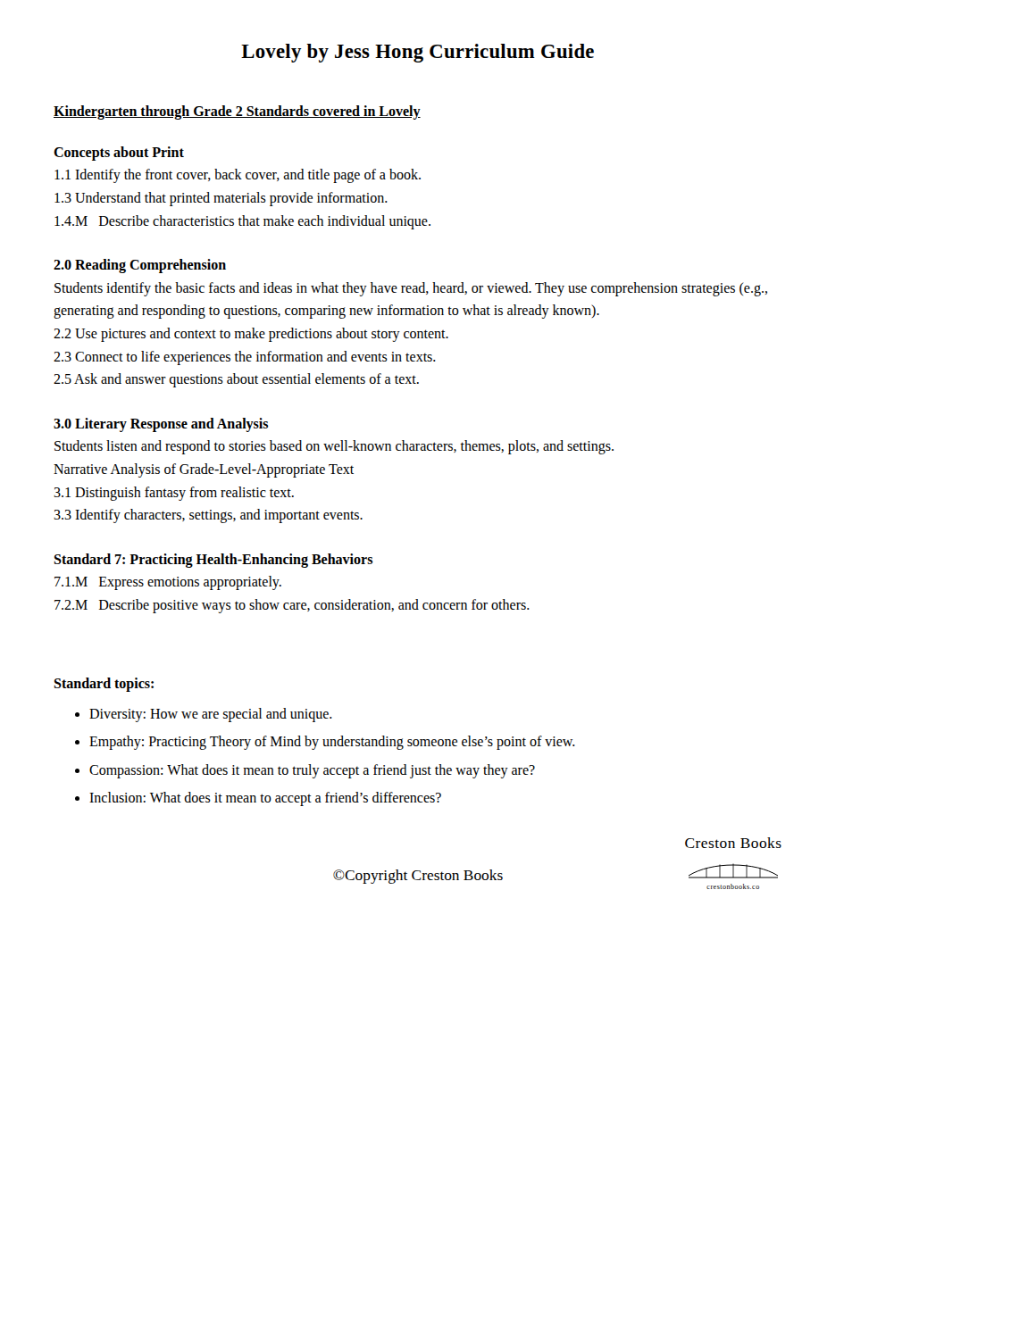Lovely by Jess Hong Curriculum Guide
Kindergarten through Grade 2 Standards covered in Lovely
Concepts about Print
1.1 Identify the front cover, back cover, and title page of a book.
1.3 Understand that printed materials provide information.
1.4.M Describe characteristics that make each individual unique.
2.0 Reading Comprehension
Students identify the basic facts and ideas in what they have read, heard, or viewed. They use comprehension strategies (e.g., generating and responding to questions, comparing new information to what is already known).
2.2 Use pictures and context to make predictions about story content.
2.3 Connect to life experiences the information and events in texts.
2.5 Ask and answer questions about essential elements of a text.
3.0 Literary Response and Analysis
Students listen and respond to stories based on well-known characters, themes, plots, and settings.
Narrative Analysis of Grade-Level-Appropriate Text
3.1 Distinguish fantasy from realistic text.
3.3 Identify characters, settings, and important events.
Standard 7: Practicing Health-Enhancing Behaviors
7.1.M Express emotions appropriately.
7.2.M Describe positive ways to show care, consideration, and concern for others.
Standard topics:
Diversity: How we are special and unique.
Empathy: Practicing Theory of Mind by understanding someone else’s point of view.
Compassion: What does it mean to truly accept a friend just the way they are?
Inclusion: What does it mean to accept a friend’s differences?
©Copyright Creston Books
Creston Books
crestonbooks.co